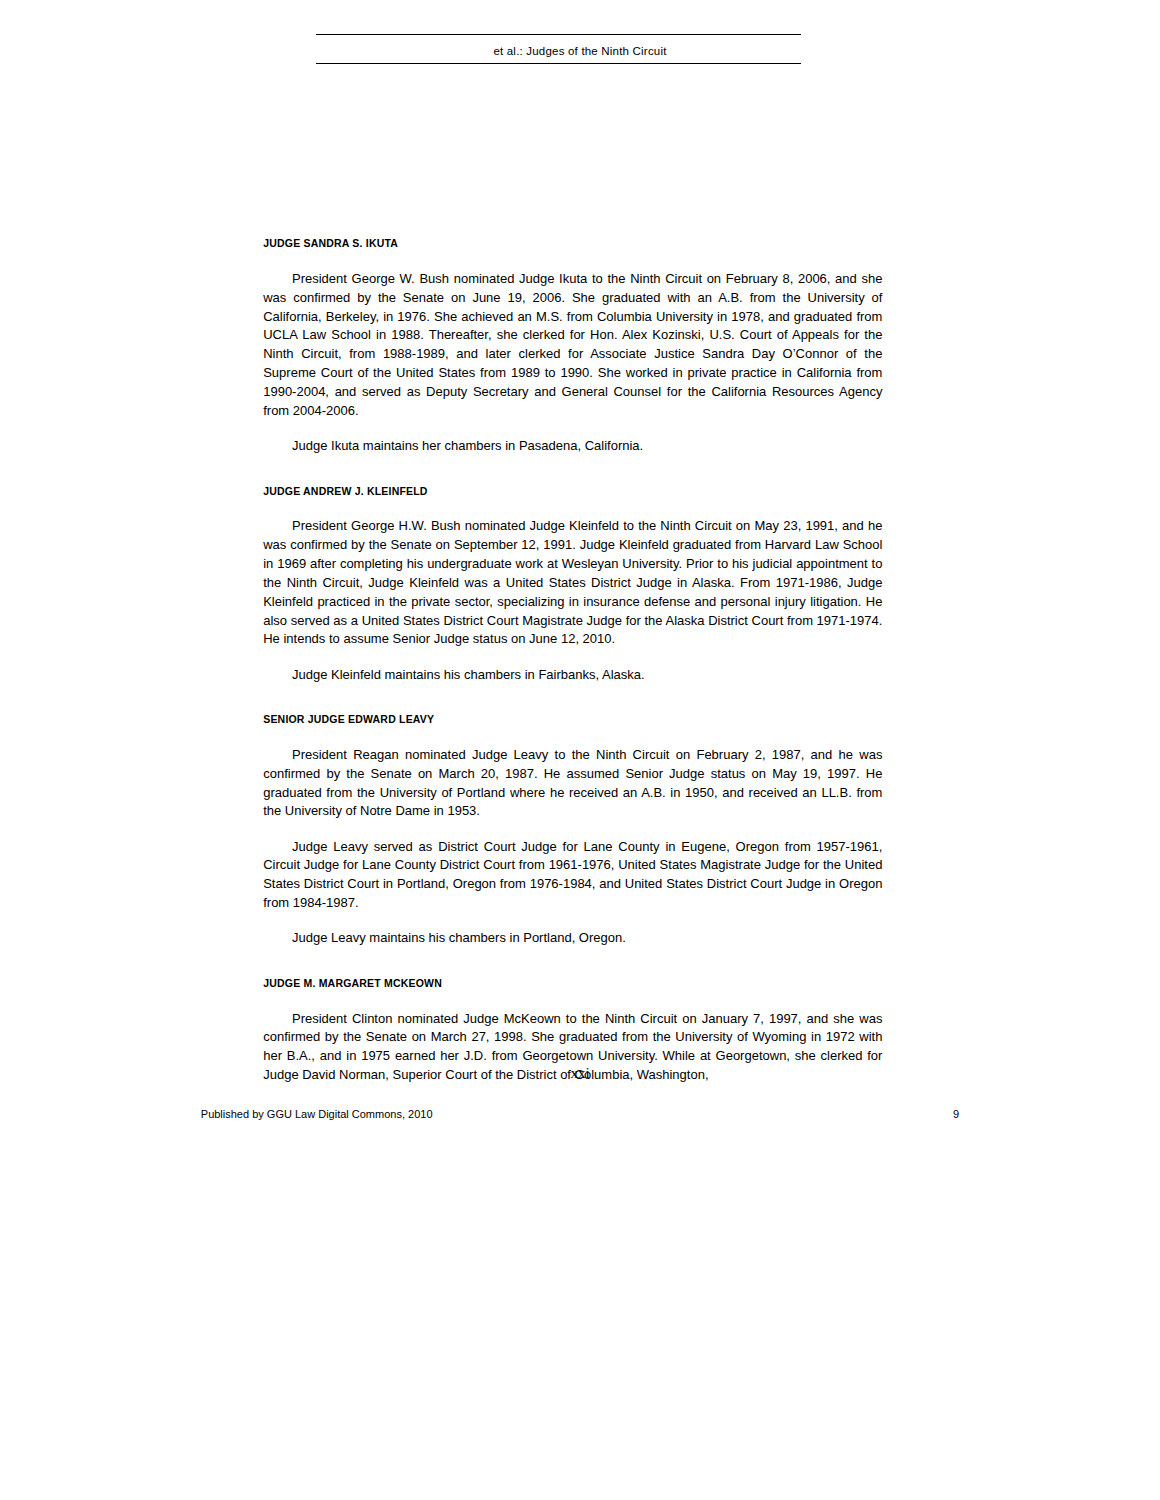et al.: Judges of the Ninth Circuit
JUDGE SANDRA S. IKUTA
President George W. Bush nominated Judge Ikuta to the Ninth Circuit on February 8, 2006, and she was confirmed by the Senate on June 19, 2006. She graduated with an A.B. from the University of California, Berkeley, in 1976. She achieved an M.S. from Columbia University in 1978, and graduated from UCLA Law School in 1988. Thereafter, she clerked for Hon. Alex Kozinski, U.S. Court of Appeals for the Ninth Circuit, from 1988-1989, and later clerked for Associate Justice Sandra Day O’Connor of the Supreme Court of the United States from 1989 to 1990. She worked in private practice in California from 1990-2004, and served as Deputy Secretary and General Counsel for the California Resources Agency from 2004-2006.
Judge Ikuta maintains her chambers in Pasadena, California.
JUDGE ANDREW J. KLEINFELD
President George H.W. Bush nominated Judge Kleinfeld to the Ninth Circuit on May 23, 1991, and he was confirmed by the Senate on September 12, 1991. Judge Kleinfeld graduated from Harvard Law School in 1969 after completing his undergraduate work at Wesleyan University. Prior to his judicial appointment to the Ninth Circuit, Judge Kleinfeld was a United States District Judge in Alaska. From 1971-1986, Judge Kleinfeld practiced in the private sector, specializing in insurance defense and personal injury litigation. He also served as a United States District Court Magistrate Judge for the Alaska District Court from 1971-1974. He intends to assume Senior Judge status on June 12, 2010.
Judge Kleinfeld maintains his chambers in Fairbanks, Alaska.
SENIOR JUDGE EDWARD LEAVY
President Reagan nominated Judge Leavy to the Ninth Circuit on February 2, 1987, and he was confirmed by the Senate on March 20, 1987. He assumed Senior Judge status on May 19, 1997. He graduated from the University of Portland where he received an A.B. in 1950, and received an LL.B. from the University of Notre Dame in 1953.
Judge Leavy served as District Court Judge for Lane County in Eugene, Oregon from 1957-1961, Circuit Judge for Lane County District Court from 1961-1976, United States Magistrate Judge for the United States District Court in Portland, Oregon from 1976-1984, and United States District Court Judge in Oregon from 1984-1987.
Judge Leavy maintains his chambers in Portland, Oregon.
JUDGE M. MARGARET MCKEOWN
President Clinton nominated Judge McKeown to the Ninth Circuit on January 7, 1997, and she was confirmed by the Senate on March 27, 1998. She graduated from the University of Wyoming in 1972 with her B.A., and in 1975 earned her J.D. from Georgetown University. While at Georgetown, she clerked for Judge David Norman, Superior Court of the District of Columbia, Washington,
xxi
Published by GGU Law Digital Commons, 2010 9